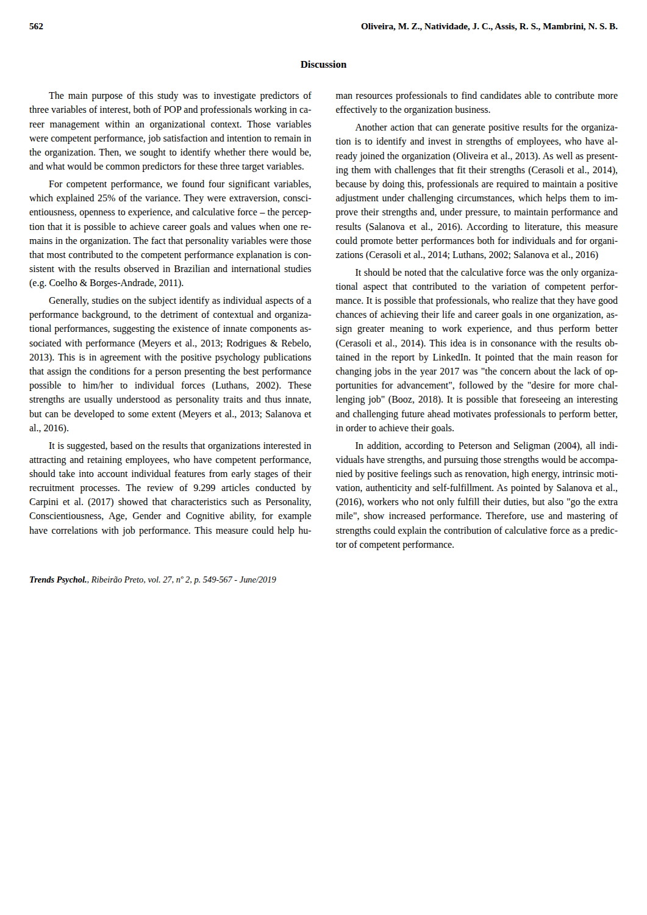562 Oliveira, M. Z., Natividade, J. C., Assis, R. S., Mambrini, N. S. B.
Discussion
The main purpose of this study was to investigate predictors of three variables of interest, both of POP and professionals working in career management within an organizational context. Those variables were competent performance, job satisfaction and intention to remain in the organization. Then, we sought to identify whether there would be, and what would be common predictors for these three target variables.
For competent performance, we found four significant variables, which explained 25% of the variance. They were extraversion, conscientiousness, openness to experience, and calculative force – the perception that it is possible to achieve career goals and values when one remains in the organization. The fact that personality variables were those that most contributed to the competent performance explanation is consistent with the results observed in Brazilian and international studies (e.g. Coelho & Borges-Andrade, 2011).
Generally, studies on the subject identify as individual aspects of a performance background, to the detriment of contextual and organizational performances, suggesting the existence of innate components associated with performance (Meyers et al., 2013; Rodrigues & Rebelo, 2013). This is in agreement with the positive psychology publications that assign the conditions for a person presenting the best performance possible to him/her to individual forces (Luthans, 2002). These strengths are usually understood as personality traits and thus innate, but can be developed to some extent (Meyers et al., 2013; Salanova et al., 2016).
It is suggested, based on the results that organizations interested in attracting and retaining employees, who have competent performance, should take into account individual features from early stages of their recruitment processes. The review of 9.299 articles conducted by Carpini et al. (2017) showed that characteristics such as Personality, Conscientiousness, Age, Gender and Cognitive ability, for example have correlations with job performance. This measure could help human resources professionals to find candidates able to contribute more effectively to the organization business.
Another action that can generate positive results for the organization is to identify and invest in strengths of employees, who have already joined the organization (Oliveira et al., 2013). As well as presenting them with challenges that fit their strengths (Cerasoli et al., 2014), because by doing this, professionals are required to maintain a positive adjustment under challenging circumstances, which helps them to improve their strengths and, under pressure, to maintain performance and results (Salanova et al., 2016). According to literature, this measure could promote better performances both for individuals and for organizations (Cerasoli et al., 2014; Luthans, 2002; Salanova et al., 2016)
It should be noted that the calculative force was the only organizational aspect that contributed to the variation of competent performance. It is possible that professionals, who realize that they have good chances of achieving their life and career goals in one organization, assign greater meaning to work experience, and thus perform better (Cerasoli et al., 2014). This idea is in consonance with the results obtained in the report by LinkedIn. It pointed that the main reason for changing jobs in the year 2017 was "the concern about the lack of opportunities for advancement", followed by the "desire for more challenging job" (Booz, 2018). It is possible that foreseeing an interesting and challenging future ahead motivates professionals to perform better, in order to achieve their goals.
In addition, according to Peterson and Seligman (2004), all individuals have strengths, and pursuing those strengths would be accompanied by positive feelings such as renovation, high energy, intrinsic motivation, authenticity and self-fulfillment. As pointed by Salanova et al., (2016), workers who not only fulfill their duties, but also "go the extra mile", show increased performance. Therefore, use and mastering of strengths could explain the contribution of calculative force as a predictor of competent performance.
Trends Psychol., Ribeirão Preto, vol. 27, nº 2, p. 549-567 - June/2019